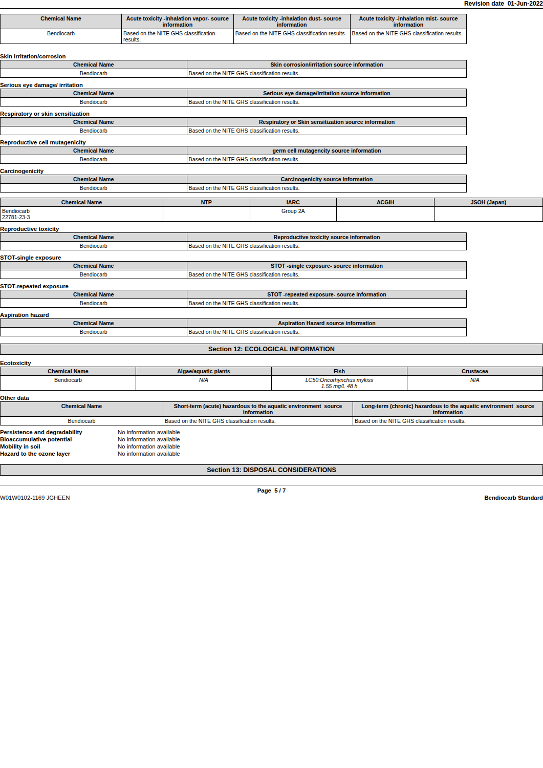Revision date 01-Jun-2022
| Chemical Name | Acute toxicity -inhalation vapor- source information | Acute toxicity -inhalation dust- source information | Acute toxicity -inhalation mist- source information |
| --- | --- | --- | --- |
| Bendiocarb | Based on the NITE GHS classification results. | Based on the NITE GHS classification results. | Based on the NITE GHS classification results. |
Skin irritation/corrosion
| Chemical Name | Skin corrosion/irritation source information |
| --- | --- |
| Bendiocarb | Based on the NITE GHS classification results. |
Serious eye damage/ irritation
| Chemical Name | Serious eye damage/irritation source information |
| --- | --- |
| Bendiocarb | Based on the NITE GHS classification results. |
Respiratory or skin sensitization
| Chemical Name | Respiratory or Skin sensitization source information |
| --- | --- |
| Bendiocarb | Based on the NITE GHS classification results. |
Reproductive cell mutagenicity
| Chemical Name | germ cell mutagencity source information |
| --- | --- |
| Bendiocarb | Based on the NITE GHS classification results. |
Carcinogenicity
| Chemical Name | Carcinogenicity source information |
| --- | --- |
| Bendiocarb | Based on the NITE GHS classification results. |
| Chemical Name | NTP | IARC | ACGIH | JSOH (Japan) |
| --- | --- | --- | --- | --- |
| Bendiocarb 22781-23-3 | | Group 2A | | |
Reproductive toxicity
| Chemical Name | Reproductive toxicity source information |
| --- | --- |
| Bendiocarb | Based on the NITE GHS classification results. |
STOT-single exposure
| Chemical Name | STOT -single exposure- source information |
| --- | --- |
| Bendiocarb | Based on the NITE GHS classification results. |
STOT-repeated exposure
| Chemical Name | STOT -repeated exposure- source information |
| --- | --- |
| Bendiocarb | Based on the NITE GHS classification results. |
Aspiration hazard
| Chemical Name | Aspiration Hazard source information |
| --- | --- |
| Bendiocarb | Based on the NITE GHS classification results. |
Section 12: ECOLOGICAL INFORMATION
Ecotoxicity
| Chemical Name | Algae/aquatic plants | Fish | Crustacea |
| --- | --- | --- | --- |
| Bendiocarb | N/A | LC50:Oncorhynchus mykiss 1.55 mg/L 48 h | N/A |
Other data
| Chemical Name | Short-term (acute) hazardous to the aquatic environment source information | Long-term (chronic) hazardous to the aquatic environment source information |
| --- | --- | --- |
| Bendiocarb | Based on the NITE GHS classification results. | Based on the NITE GHS classification results. |
| Persistence and degradability | No information available |
| Bioaccumulative potential | No information available |
| Mobility in soil | No information available |
| Hazard to the ozone layer | No information available |
Section 13: DISPOSAL CONSIDERATIONS
Page 5 / 7
W01W0102-1169 JGHEEN
Bendiocarb Standard